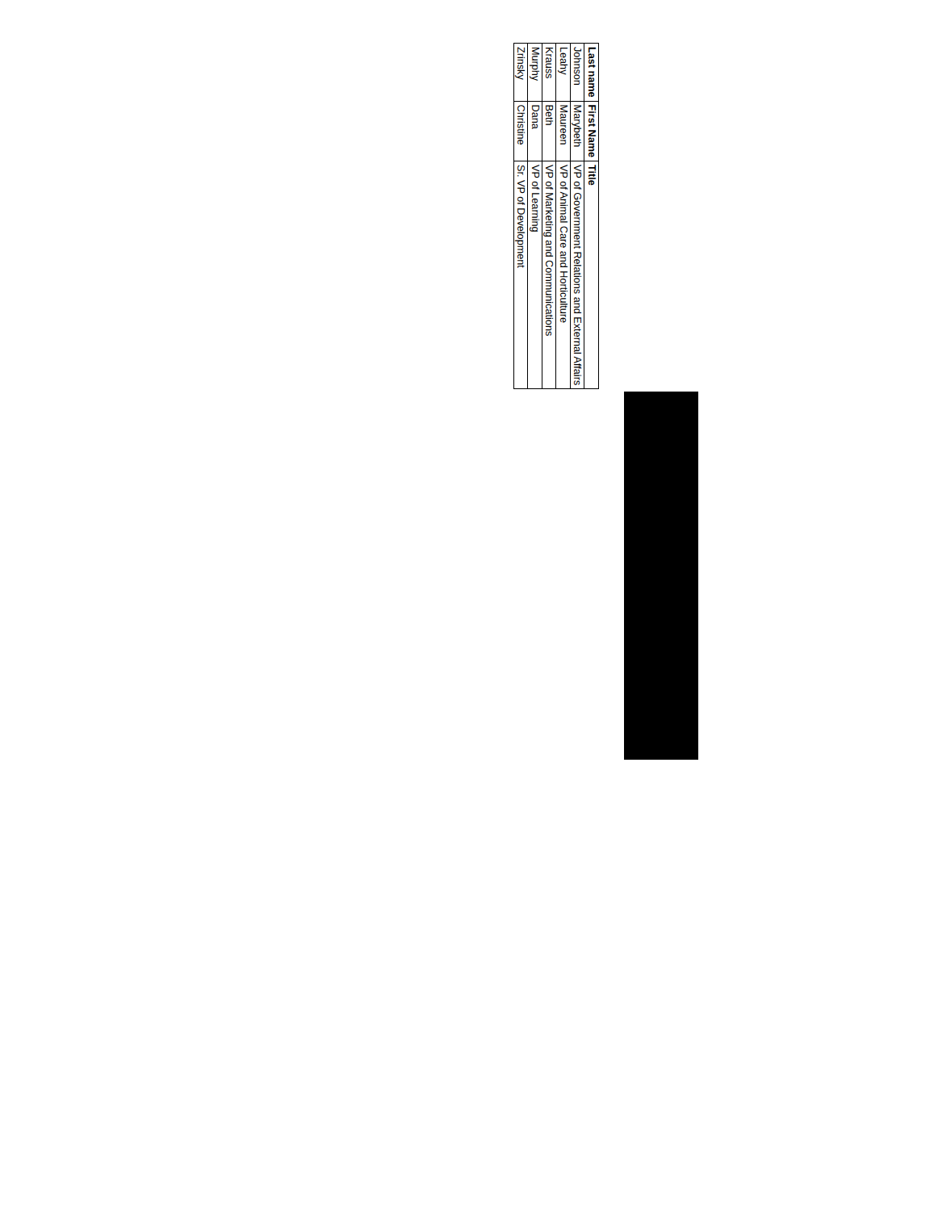| Last name | First Name | Title |
| --- | --- | --- |
| Johnson | Marybeth | VP of Government Relations and External Affairs |
| Leahy | Maureen | VP of Animal Care and Horticulture |
| Krauss | Beth | VP of Marketing and Communications |
| Murphy | Dana | VP of Learning |
| Zrinsky | Christine | Sr. VP of Development |